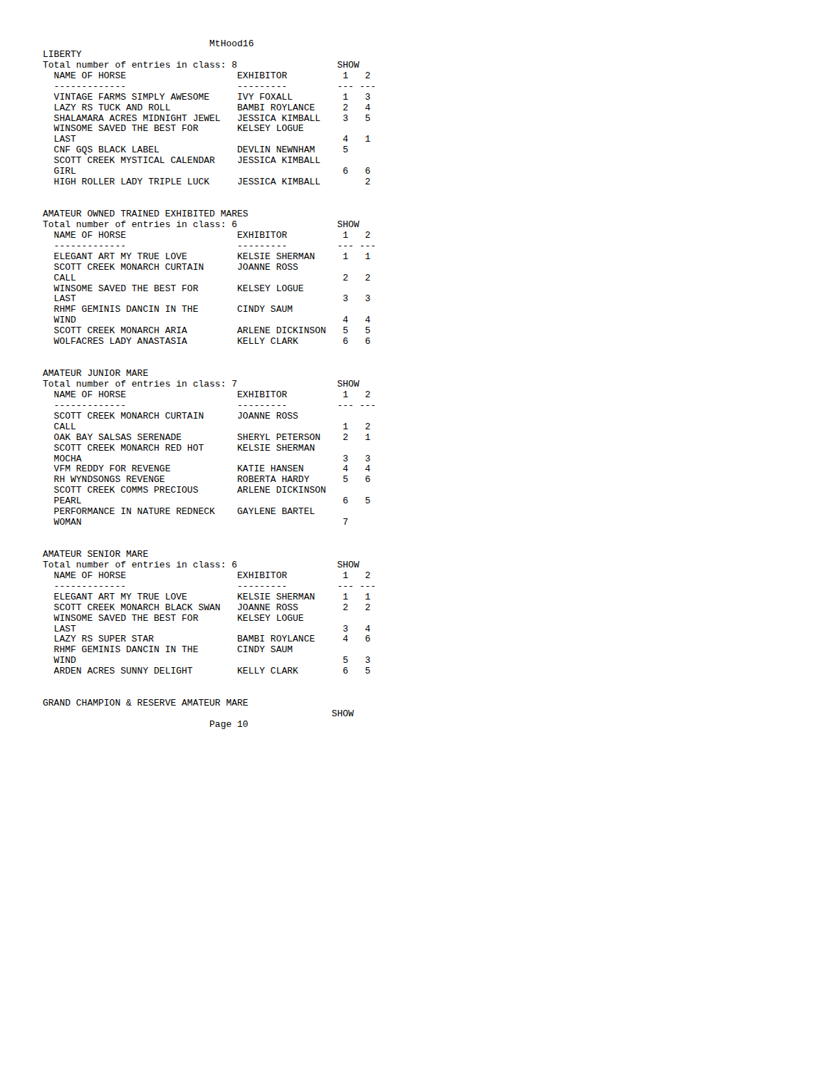MtHood16 LIBERTY Total number of entries in class: 8 SHOW NAME OF HORSE EXHIBITOR 1 2 ------------- --------- --- --- VINTAGE FARMS SIMPLY AWESOME IVY FOXALL 1 3 LAZY RS TUCK AND ROLL BAMBI ROYLANCE 2 4 SHALAMARA ACRES MIDNIGHT JEWEL JESSICA KIMBALL 3 5 WINSOME SAVED THE BEST FOR KELSEY LOGUE LAST 4 1 CNF GQS BLACK LABEL DEVLIN NEWNHAM 5 SCOTT CREEK MYSTICAL CALENDAR JESSICA KIMBALL GIRL 6 6 HIGH ROLLER LADY TRIPLE LUCK JESSICA KIMBALL 2 AMATEUR OWNED TRAINED EXHIBITED MARES Total number of entries in class: 6 SHOW NAME OF HORSE EXHIBITOR 1 2 ------------- --------- --- --- ELEGANT ART MY TRUE LOVE KELSIE SHERMAN 1 1 SCOTT CREEK MONARCH CURTAIN JOANNE ROSS CALL 2 2 WINSOME SAVED THE BEST FOR KELSEY LOGUE LAST 3 3 RHMF GEMINIS DANCIN IN THE CINDY SAUM WIND 4 4 SCOTT CREEK MONARCH ARIA ARLENE DICKINSON 5 5 WOLFACRES LADY ANASTASIA KELLY CLARK 6 6 AMATEUR JUNIOR MARE Total number of entries in class: 7 SHOW NAME OF HORSE EXHIBITOR 1 2 ------------- --------- --- --- SCOTT CREEK MONARCH CURTAIN JOANNE ROSS CALL 1 2 OAK BAY SALSAS SERENADE SHERYL PETERSON 2 1 SCOTT CREEK MONARCH RED HOT KELSIE SHERMAN MOCHA 3 3 VFM REDDY FOR REVENGE KATIE HANSEN 4 4 RH WYNDSONGS REVENGE ROBERTA HARDY 5 6 SCOTT CREEK COMMS PRECIOUS ARLENE DICKINSON PEARL 6 5 PERFORMANCE IN NATURE REDNECK GAYLENE BARTEL WOMAN 7 AMATEUR SENIOR MARE Total number of entries in class: 6 SHOW NAME OF HORSE EXHIBITOR 1 2 ------------- --------- --- --- ELEGANT ART MY TRUE LOVE KELSIE SHERMAN 1 1 SCOTT CREEK MONARCH BLACK SWAN JOANNE ROSS 2 2 WINSOME SAVED THE BEST FOR KELSEY LOGUE LAST 3 4 LAZY RS SUPER STAR BAMBI ROYLANCE 4 6 RHMF GEMINIS DANCIN IN THE CINDY SAUM WIND 5 3 ARDEN ACRES SUNNY DELIGHT KELLY CLARK 6 5 GRAND CHAMPION & RESERVE AMATEUR MARE SHOW Page 10